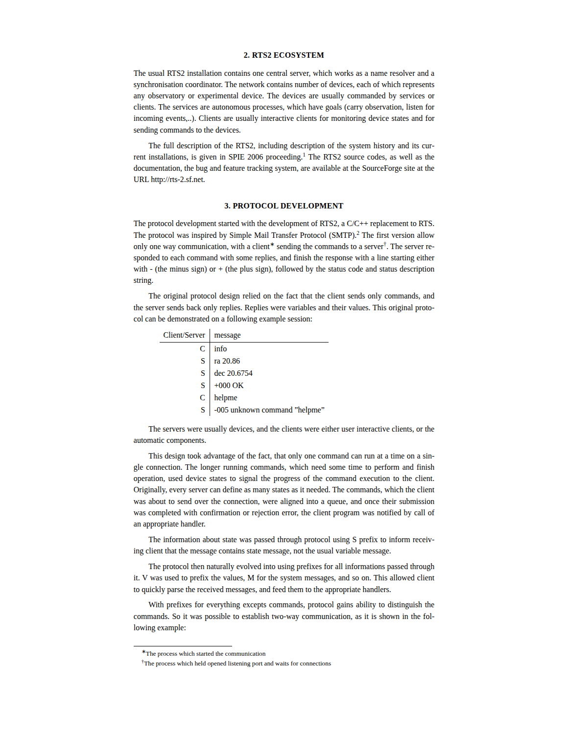2. RTS2 ECOSYSTEM
The usual RTS2 installation contains one central server, which works as a name resolver and a synchronisation coordinator. The network contains number of devices, each of which represents any observatory or experimental device. The devices are usually commanded by services or clients. The services are autonomous processes, which have goals (carry observation, listen for incoming events,..). Clients are usually interactive clients for monitoring device states and for sending commands to the devices.
The full description of the RTS2, including description of the system history and its current installations, is given in SPIE 2006 proceeding.1 The RTS2 source codes, as well as the documentation, the bug and feature tracking system, are available at the SourceForge site at the URL http://rts-2.sf.net.
3. PROTOCOL DEVELOPMENT
The protocol development started with the development of RTS2, a C/C++ replacement to RTS. The protocol was inspired by Simple Mail Transfer Protocol (SMTP).2 The first version allow only one way communication, with a client∗ sending the commands to a server†. The server responded to each command with some replies, and finish the response with a line starting either with - (the minus sign) or + (the plus sign), followed by the status code and status description string.
The original protocol design relied on the fact that the client sends only commands, and the server sends back only replies. Replies were variables and their values. This original protocol can be demonstrated on a following example session:
| C lient/ S erver | message |
| C | info |
| S | ra 20.86 |
| S | dec 20.6754 |
| S | +000 OK |
| C | helpme |
| S | -005 unknown command ”helpme” |
The servers were usually devices, and the clients were either user interactive clients, or the automatic components.
This design took advantage of the fact, that only one command can run at a time on a single connection. The longer running commands, which need some time to perform and finish operation, used device states to signal the progress of the command execution to the client. Originally, every server can define as many states as it needed. The commands, which the client was about to send over the connection, were aligned into a queue, and once their submission was completed with confirmation or rejection error, the client program was notified by call of an appropriate handler.
The information about state was passed through protocol using S prefix to inform receiving client that the message contains state message, not the usual variable message.
The protocol then naturally evolved into using prefixes for all informations passed through it. V was used to prefix the values, M for the system messages, and so on. This allowed client to quickly parse the received messages, and feed them to the appropriate handlers.
With prefixes for everything excepts commands, protocol gains ability to distinguish the commands. So it was possible to establish two-way communication, as it is shown in the following example:
∗The process which started the communication
†The process which held opened listening port and waits for connections